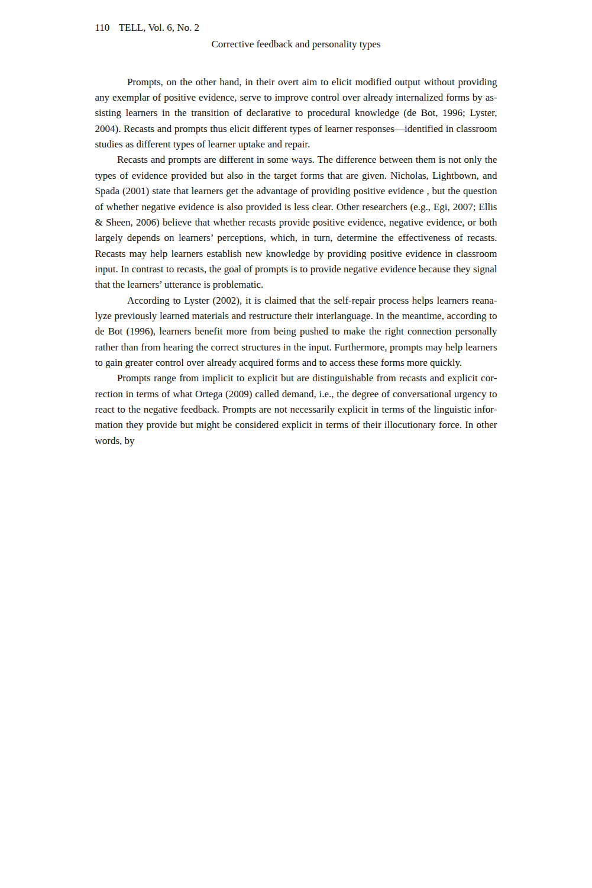110 TELL, Vol. 6, No. 2
Corrective feedback and personality types
Prompts, on the other hand, in their overt aim to elicit modified output without providing any exemplar of positive evidence, serve to improve control over already internalized forms by assisting learners in the transition of declarative to procedural knowledge (de Bot, 1996; Lyster, 2004). Recasts and prompts thus elicit different types of learner responses—identified in classroom studies as different types of learner uptake and repair.
Recasts and prompts are different in some ways. The difference between them is not only the types of evidence provided but also in the target forms that are given. Nicholas, Lightbown, and Spada (2001) state that learners get the advantage of providing positive evidence , but the question of whether negative evidence is also provided is less clear. Other researchers (e.g., Egi, 2007; Ellis & Sheen, 2006) believe that whether recasts provide positive evidence, negative evidence, or both largely depends on learners’ perceptions, which, in turn, determine the effectiveness of recasts. Recasts may help learners establish new knowledge by providing positive evidence in classroom input. In contrast to recasts, the goal of prompts is to provide negative evidence because they signal that the learners’ utterance is problematic.
According to Lyster (2002), it is claimed that the self-repair process helps learners reanalyze previously learned materials and restructure their interlanguage. In the meantime, according to de Bot (1996), learners benefit more from being pushed to make the right connection personally rather than from hearing the correct structures in the input. Furthermore, prompts may help learners to gain greater control over already acquired forms and to access these forms more quickly.
Prompts range from implicit to explicit but are distinguishable from recasts and explicit correction in terms of what Ortega (2009) called demand, i.e., the degree of conversational urgency to react to the negative feedback. Prompts are not necessarily explicit in terms of the linguistic information they provide but might be considered explicit in terms of their illocutionary force. In other words, by